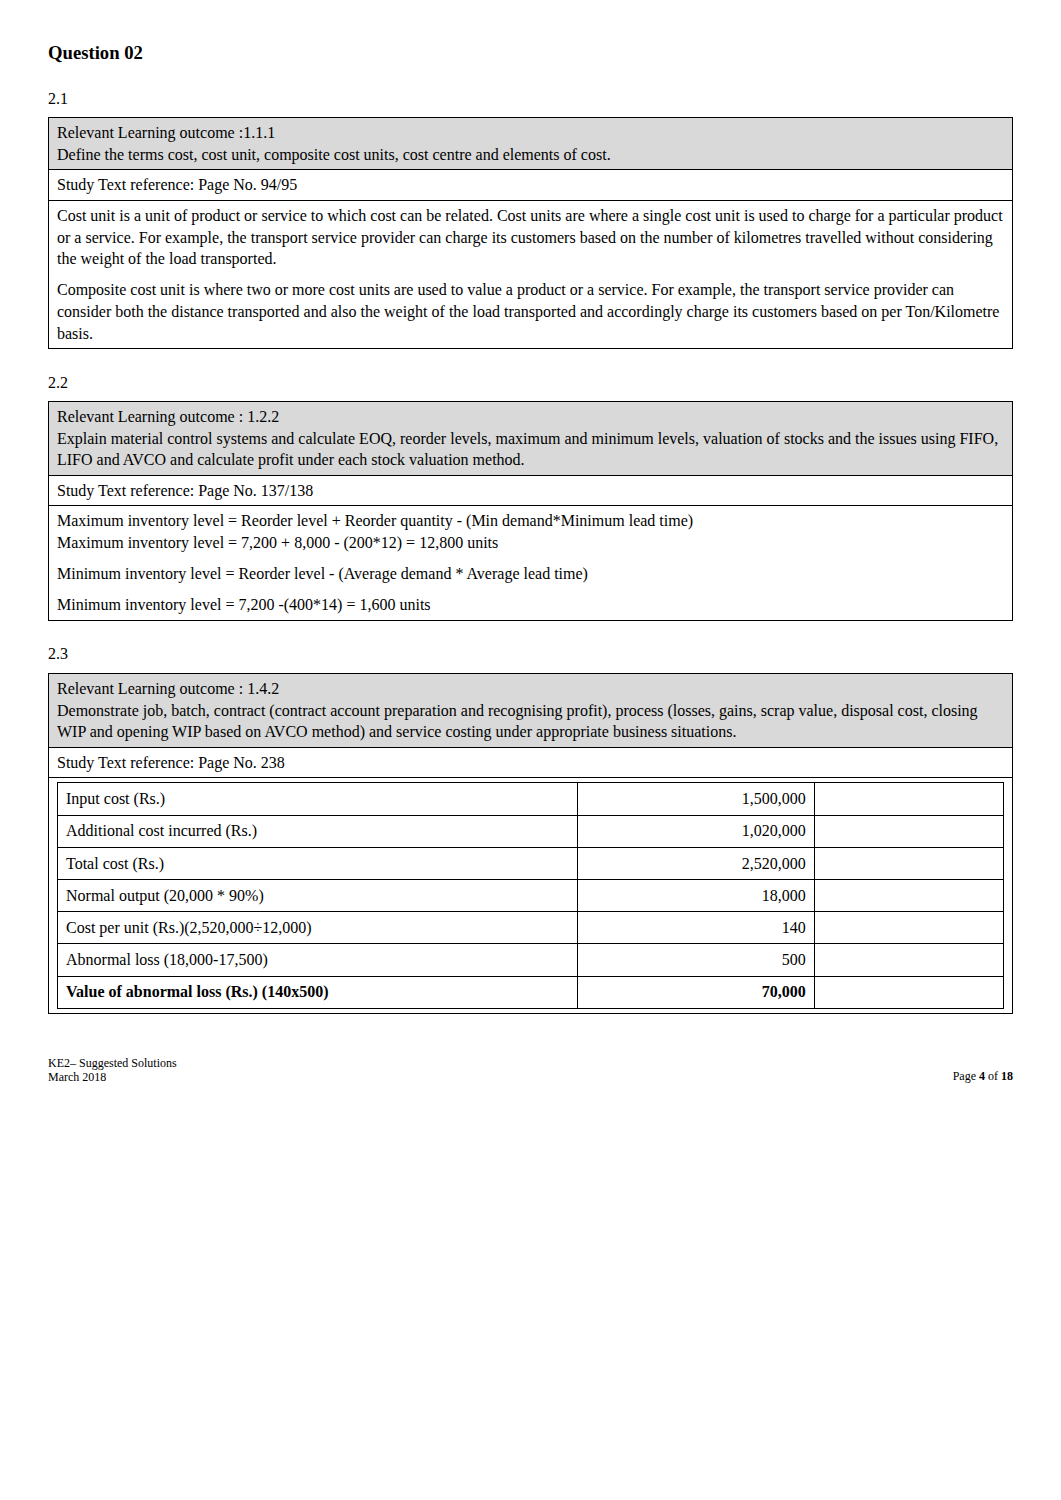Question 02
2.1
| Relevant Learning outcome :1.1.1 Define the terms cost, cost unit, composite cost units, cost centre and elements of cost. |
| Study Text reference: Page No. 94/95 |
| Cost unit is a unit of product or service to which cost can be related. Cost units are where a single cost unit is used to charge for a particular product or a service. For example, the transport service provider can charge its customers based on the number of kilometres travelled without considering the weight of the load transported. Composite cost unit is where two or more cost units are used to value a product or a service. For example, the transport service provider can consider both the distance transported and also the weight of the load transported and accordingly charge its customers based on per Ton/Kilometre basis. |
2.2
| Relevant Learning outcome : 1.2.2 Explain material control systems and calculate EOQ, reorder levels, maximum and minimum levels, valuation of stocks and the issues using FIFO, LIFO and AVCO and calculate profit under each stock valuation method. |
| Study Text reference: Page No. 137/138 |
| Maximum inventory level = Reorder level + Reorder quantity - (Min demand*Minimum lead time) Maximum inventory level = 7,200 + 8,000 - (200*12) = 12,800 units Minimum inventory level = Reorder level - (Average demand * Average lead time) Minimum inventory level = 7,200 -(400*14) = 1,600 units |
2.3
| Relevant Learning outcome : 1.4.2 Demonstrate job, batch, contract (contract account preparation and recognising profit), process (losses, gains, scrap value, disposal cost, closing WIP and opening WIP based on AVCO method) and service costing under appropriate business situations. |
| Study Text reference: Page No. 238 |
| / Input cost (Rs.) / 1,500,000 / / / Additional cost incurred (Rs.) / 1,020,000 / / / Total cost (Rs.) / 2,520,000 / / / Normal output (20,000 * 90%) / 18,000 / / / Cost per unit (Rs.)(2,520,000÷12,000) / 140 / / / Abnormal loss (18,000-17,500) / 500 / / / Value of abnormal loss (Rs.) (140x500) / 70,000 / / |
KE2– Suggested Solutions
March 2018
Page 4 of 18